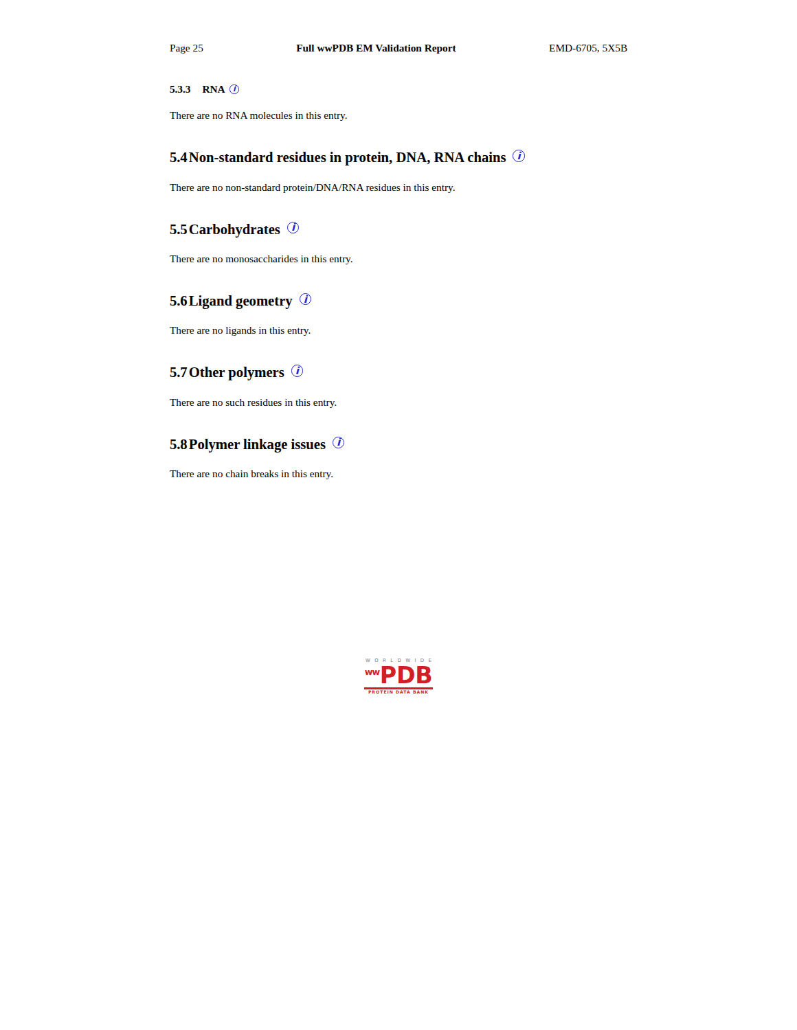Page 25
Full wwPDB EM Validation Report
EMD-6705, 5X5B
5.3.3 RNA i
There are no RNA molecules in this entry.
5.4 Non-standard residues in protein, DNA, RNA chains i
There are no non-standard protein/DNA/RNA residues in this entry.
5.5 Carbohydrates i
There are no monosaccharides in this entry.
5.6 Ligand geometry i
There are no ligands in this entry.
5.7 Other polymers i
There are no such residues in this entry.
5.8 Polymer linkage issues i
There are no chain breaks in this entry.
W O R L D W I D E
ww PDB
PROTEIN DATA BANK